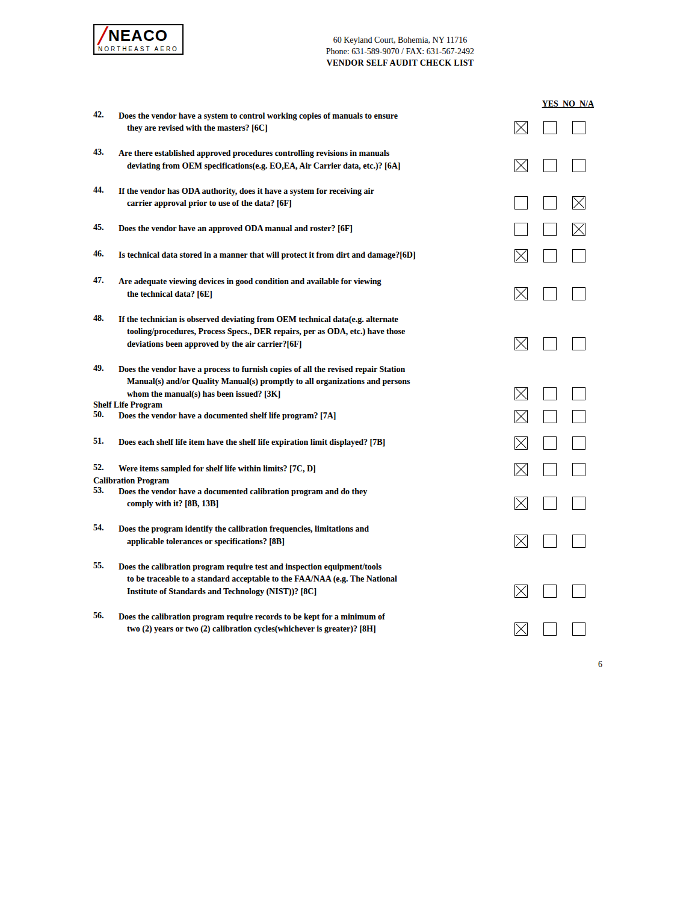╱NEACO
NORTHEAST AERO
60 Keyland Court, Bohemia, NY 11716
Phone: 631-589-9070 / FAX: 631-567-2492
VENDOR SELF AUDIT CHECK LIST
YES NO N/A
| 42. | Does the vendor have a system to control working copies of manuals to ensure they are revised with the masters? [6C] | |
| 43. | Are there established approved procedures controlling revisions in manuals deviating from OEM specifications(e.g. EO,EA, Air Carrier data, etc.)? [6A] | |
| 44. | If the vendor has ODA authority, does it have a system for receiving air carrier approval prior to use of the data? [6F] | |
| 45. | Does the vendor have an approved ODA manual and roster? [6F] | |
| 46. | Is technical data stored in a manner that will protect it from dirt and damage?[6D] | |
| 47. | Are adequate viewing devices in good condition and available for viewing the technical data? [6E] | |
| 48. | If the technician is observed deviating from OEM technical data(e.g. alternate tooling/procedures, Process Specs., DER repairs, per as ODA, etc.) have those deviations been approved by the air carrier?[6F] | |
| 49. | Does the vendor have a process to furnish copies of all the revised repair Station Manual(s) and/or Quality Manual(s) promptly to all organizations and persons whom the manual(s) has been issued? [3K] | |
| Shelf Life Program |
| 50. | Does the vendor have a documented shelf life program? [7A] | |
| 51. | Does each shelf life item have the shelf life expiration limit displayed? [7B] | |
| 52. | Were items sampled for shelf life within limits? [7C, D] | |
| Calibration Program |
| 53. | Does the vendor have a documented calibration program and do they comply with it? [8B, 13B] | |
| 54. | Does the program identify the calibration frequencies, limitations and applicable tolerances or specifications? [8B] | |
| 55. | Does the calibration program require test and inspection equipment/tools to be traceable to a standard acceptable to the FAA/NAA (e.g. The National Institute of Standards and Technology (NIST))? [8C] | |
| 56. | Does the calibration program require records to be kept for a minimum of two (2) years or two (2) calibration cycles(whichever is greater)? [8H] | |
6